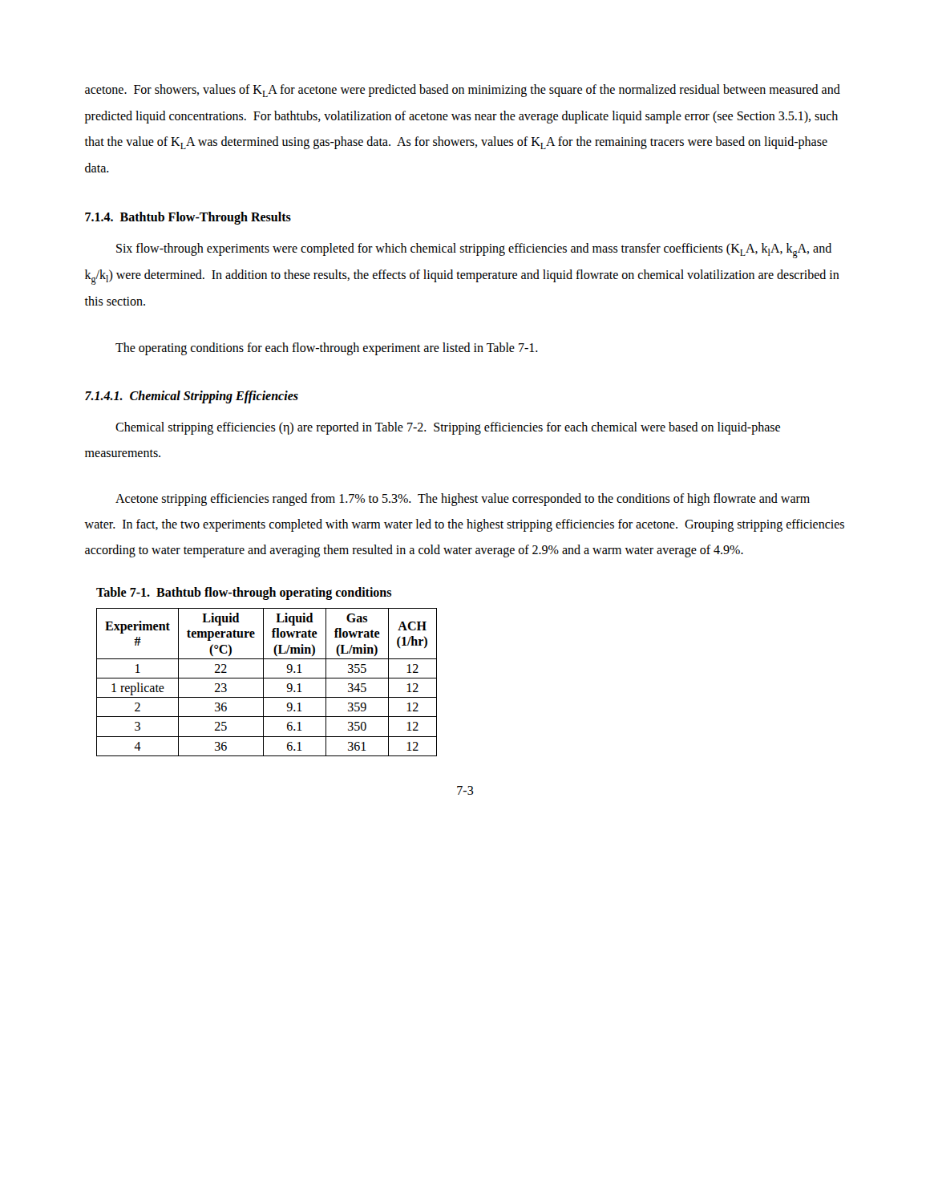acetone. For showers, values of KLA for acetone were predicted based on minimizing the square of the normalized residual between measured and predicted liquid concentrations. For bathtubs, volatilization of acetone was near the average duplicate liquid sample error (see Section 3.5.1), such that the value of KLA was determined using gas-phase data. As for showers, values of KLA for the remaining tracers were based on liquid-phase data.
7.1.4. Bathtub Flow-Through Results
Six flow-through experiments were completed for which chemical stripping efficiencies and mass transfer coefficients (KLA, klA, kgA, and kg/kl) were determined. In addition to these results, the effects of liquid temperature and liquid flowrate on chemical volatilization are described in this section.
The operating conditions for each flow-through experiment are listed in Table 7-1.
7.1.4.1. Chemical Stripping Efficiencies
Chemical stripping efficiencies (η) are reported in Table 7-2. Stripping efficiencies for each chemical were based on liquid-phase measurements.
Acetone stripping efficiencies ranged from 1.7% to 5.3%. The highest value corresponded to the conditions of high flowrate and warm water. In fact, the two experiments completed with warm water led to the highest stripping efficiencies for acetone. Grouping stripping efficiencies according to water temperature and averaging them resulted in a cold water average of 2.9% and a warm water average of 4.9%.
Table 7-1. Bathtub flow-through operating conditions
| Experiment # | Liquid temperature (°C) | Liquid flowrate (L/min) | Gas flowrate (L/min) | ACH (1/hr) |
| --- | --- | --- | --- | --- |
| 1 | 22 | 9.1 | 355 | 12 |
| 1 replicate | 23 | 9.1 | 345 | 12 |
| 2 | 36 | 9.1 | 359 | 12 |
| 3 | 25 | 6.1 | 350 | 12 |
| 4 | 36 | 6.1 | 361 | 12 |
7-3